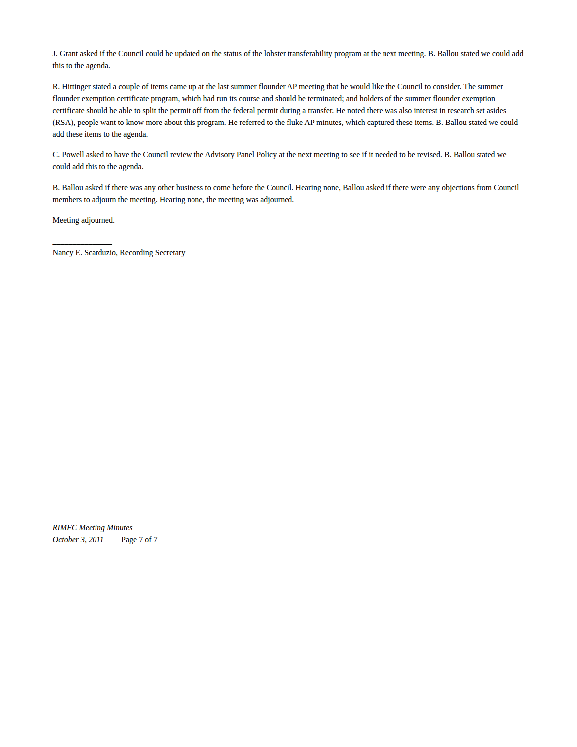J. Grant asked if the Council could be updated on the status of the lobster transferability program at the next meeting. B. Ballou stated we could add this to the agenda.
R. Hittinger stated a couple of items came up at the last summer flounder AP meeting that he would like the Council to consider. The summer flounder exemption certificate program, which had run its course and should be terminated; and holders of the summer flounder exemption certificate should be able to split the permit off from the federal permit during a transfer. He noted there was also interest in research set asides (RSA), people want to know more about this program. He referred to the fluke AP minutes, which captured these items. B. Ballou stated we could add these items to the agenda.
C. Powell asked to have the Council review the Advisory Panel Policy at the next meeting to see if it needed to be revised. B. Ballou stated we could add this to the agenda.
B. Ballou asked if there was any other business to come before the Council. Hearing none, Ballou asked if there were any objections from Council members to adjourn the meeting. Hearing none, the meeting was adjourned.
Meeting adjourned.
_______________
Nancy E. Scarduzio, Recording Secretary
RIMFC Meeting Minutes
October 3, 2011 Page 7 of 7